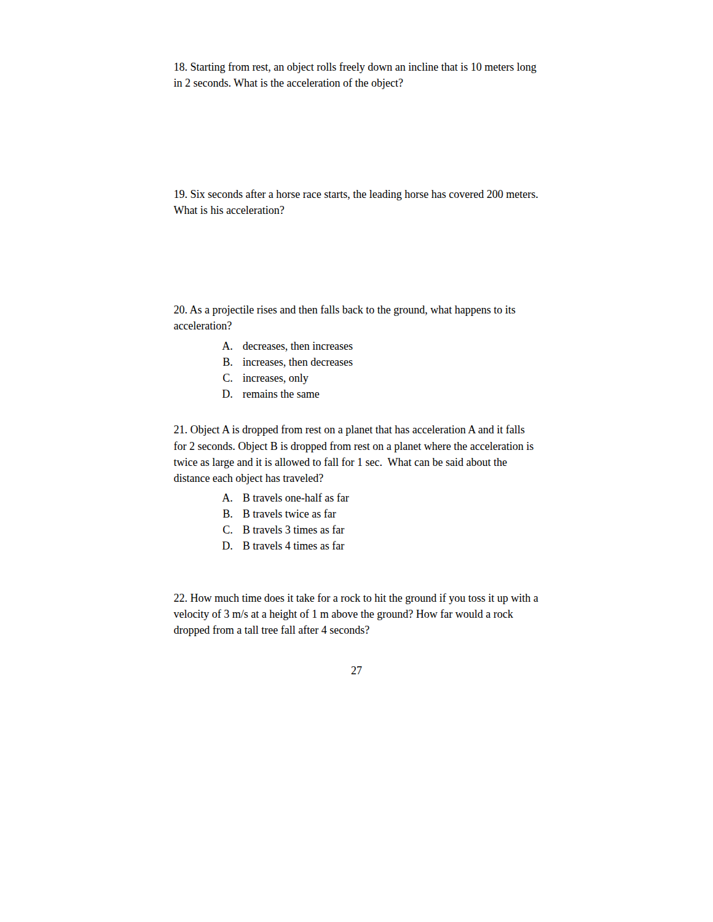18. Starting from rest, an object rolls freely down an incline that is 10 meters long in 2 seconds. What is the acceleration of the object?
19. Six seconds after a horse race starts, the leading horse has covered 200 meters. What is his acceleration?
20. As a projectile rises and then falls back to the ground, what happens to its acceleration?
decreases, then increases
increases, then decreases
increases, only
remains the same
21. Object A is dropped from rest on a planet that has acceleration A and it falls for 2 seconds. Object B is dropped from rest on a planet where the acceleration is twice as large and it is allowed to fall for 1 sec. What can be said about the distance each object has traveled?
B travels one-half as far
B travels twice as far
B travels 3 times as far
B travels 4 times as far
22. How much time does it take for a rock to hit the ground if you toss it up with a velocity of 3 m/s at a height of 1 m above the ground? How far would a rock dropped from a tall tree fall after 4 seconds?
27